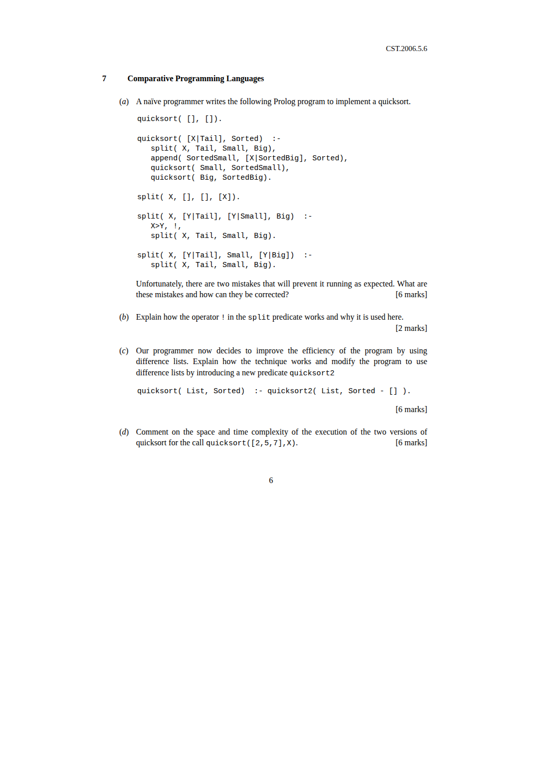CST.2006.5.6
7 Comparative Programming Languages
(a)
A naïve programmer writes the following Prolog program to implement a quicksort.
quicksort( [], []).

quicksort( [X|Tail], Sorted)  :-
   split( X, Tail, Small, Big),
   append( SortedSmall, [X|SortedBig], Sorted),
   quicksort( Small, SortedSmall),
   quicksort( Big, SortedBig).

split( X, [], [], [X]).

split( X, [Y|Tail], [Y|Small], Big)  :-
   X>Y, !,
   split( X, Tail, Small, Big).

split( X, [Y|Tail], Small, [Y|Big])  :-
   split( X, Tail, Small, Big).
Unfortunately, there are two mistakes that will prevent it running as expected. What are these mistakes and how can they be corrected?[6 marks]
(b)
Explain how the operator ! in the split predicate works and why it is used here.[2 marks]
(c)
Our programmer now decides to improve the efficiency of the program by using difference lists. Explain how the technique works and modify the program to use difference lists by introducing a new predicate quicksort2
quicksort( List, Sorted)  :- quicksort2( List, Sorted - [] ).
[6 marks]
(d)
Comment on the space and time complexity of the execution of the two versions of quicksort for the call quicksort([2,5,7],X).[6 marks]
6